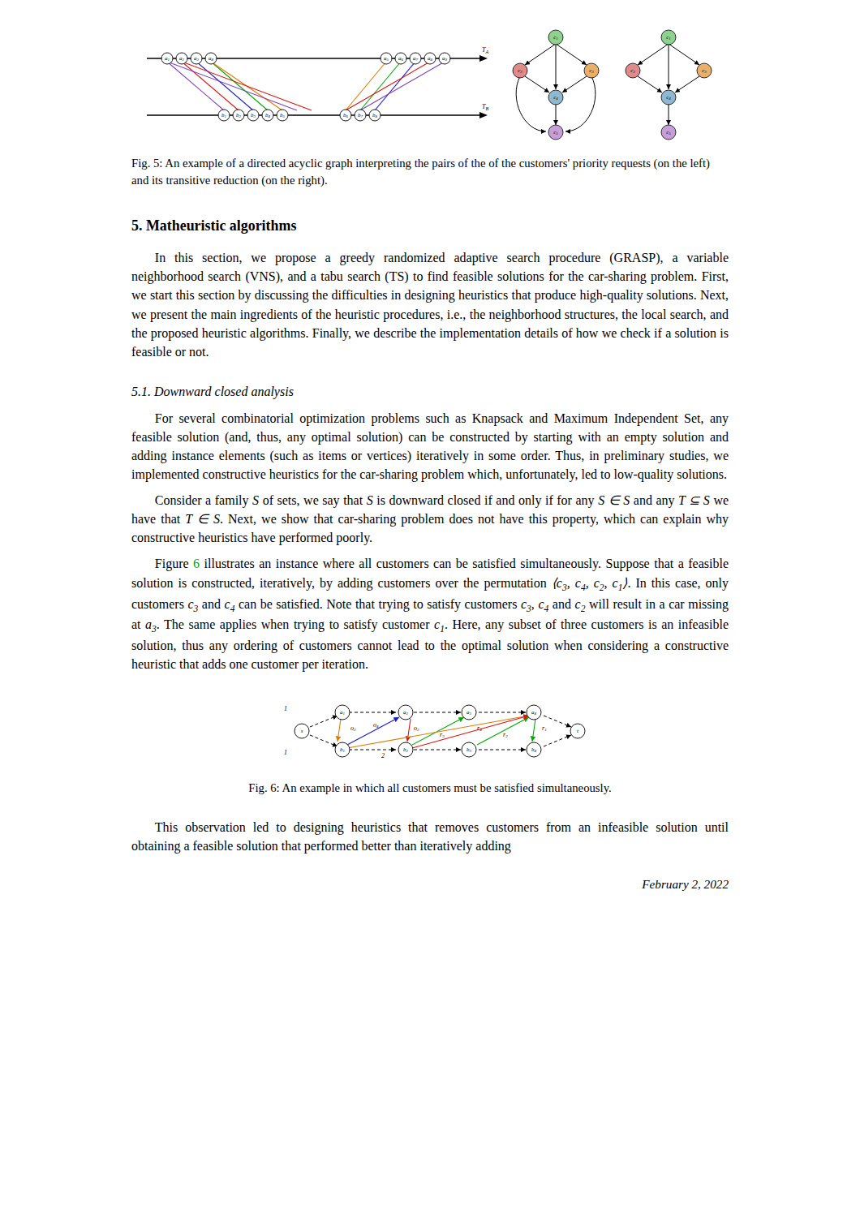TA TB a1 a2 a3 a4 a5 a6 a7 a8 a9 b1 b2 b3 b4 b5 b6 b7 b8 c1 c2 c3 c4 c5 c1 c2 c3 c4 c5
Fig. 5: An example of a directed acyclic graph interpreting the pairs of the of the customers' priority requests (on the left) and its transitive reduction (on the right).
5. Matheuristic algorithms
In this section, we propose a greedy randomized adaptive search procedure (GRASP), a variable neighborhood search (VNS), and a tabu search (TS) to find feasible solutions for the car-sharing problem. First, we start this section by discussing the difficulties in designing heuristics that produce high-quality solutions. Next, we present the main ingredients of the heuristic procedures, i.e., the neighborhood structures, the local search, and the proposed heuristic algorithms. Finally, we describe the implementation details of how we check if a solution is feasible or not.
5.1. Downward closed analysis
For several combinatorial optimization problems such as Knapsack and Maximum Independent Set, any feasible solution (and, thus, any optimal solution) can be constructed by starting with an empty solution and adding instance elements (such as items or vertices) iteratively in some order. Thus, in preliminary studies, we implemented constructive heuristics for the car-sharing problem which, unfortunately, led to low-quality solutions.
Consider a family S of sets, we say that S is downward closed if and only if for any S ∈ S and any T ⊆ S we have that T ∈ S. Next, we show that car-sharing problem does not have this property, which can explain why constructive heuristics have performed poorly.
Figure 6 illustrates an instance where all customers can be satisfied simultaneously. Suppose that a feasible solution is constructed, iteratively, by adding customers over the permutation ⟨c3, c4, c2, c1⟩. In this case, only customers c3 and c4 can be satisfied. Note that trying to satisfy customers c3, c4 and c2 will result in a car missing at a3. The same applies when trying to satisfy customer c1. Here, any subset of three customers is an infeasible solution, thus any ordering of customers cannot lead to the optimal solution when considering a constructive heuristic that adds one customer per iteration.
s a1 a2 a3 a4 b1 b2 b3 b4 t 1 1 o3 o4 o2 2 r3 r4 r2 r1
Fig. 6: An example in which all customers must be satisfied simultaneously.
This observation led to designing heuristics that removes customers from an infeasible solution until obtaining a feasible solution that performed better than iteratively adding
February 2, 2022